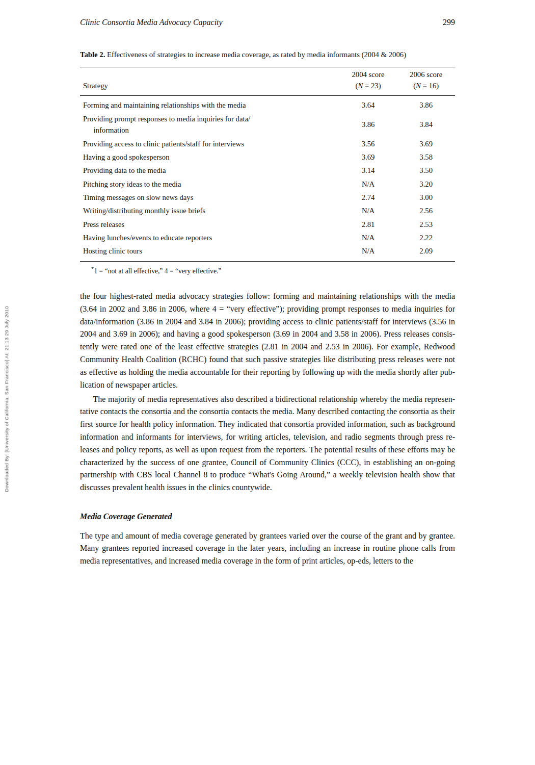Downloaded By: [University of California, San Francisco] At: 21:13 29 July 2010
Clinic Consortia Media Advocacy Capacity 299
Table 2. Effectiveness of strategies to increase media coverage, as rated by media informants (2004 & 2006)
| Strategy | 2004 score ( N = 23) | 2006 score ( N = 16) |
| --- | --- | --- |
| Forming and maintaining relationships with the media | 3.64 | 3.86 |
| Providing prompt responses to media inquiries for data/ information | 3.86 | 3.84 |
| Providing access to clinic patients/staff for interviews | 3.56 | 3.69 |
| Having a good spokesperson | 3.69 | 3.58 |
| Providing data to the media | 3.14 | 3.50 |
| Pitching story ideas to the media | N/A | 3.20 |
| Timing messages on slow news days | 2.74 | 3.00 |
| Writing/distributing monthly issue briefs | N/A | 2.56 |
| Press releases | 2.81 | 2.53 |
| Having lunches/events to educate reporters | N/A | 2.22 |
| Hosting clinic tours | N/A | 2.09 |
*1 = “not at all effective,” 4 = “very effective.”
the four highest-rated media advocacy strategies follow: forming and maintaining relationships with the media (3.64 in 2002 and 3.86 in 2006, where 4 = “very effective”); providing prompt responses to media inquiries for data/information (3.86 in 2004 and 3.84 in 2006); providing access to clinic patients/staff for interviews (3.56 in 2004 and 3.69 in 2006); and having a good spokesperson (3.69 in 2004 and 3.58 in 2006). Press releases consistently were rated one of the least effective strategies (2.81 in 2004 and 2.53 in 2006). For example, Redwood Community Health Coalition (RCHC) found that such passive strategies like distributing press releases were not as effective as holding the media accountable for their reporting by following up with the media shortly after publication of newspaper articles.
The majority of media representatives also described a bidirectional relationship whereby the media representative contacts the consortia and the consortia contacts the media. Many described contacting the consortia as their first source for health policy information. They indicated that consortia provided information, such as background information and informants for interviews, for writing articles, television, and radio segments through press releases and policy reports, as well as upon request from the reporters. The potential results of these efforts may be characterized by the success of one grantee, Council of Community Clinics (CCC), in establishing an on-going partnership with CBS local Channel 8 to produce “What's Going Around,” a weekly television health show that discusses prevalent health issues in the clinics countywide.
Media Coverage Generated
The type and amount of media coverage generated by grantees varied over the course of the grant and by grantee. Many grantees reported increased coverage in the later years, including an increase in routine phone calls from media representatives, and increased media coverage in the form of print articles, op-eds, letters to the